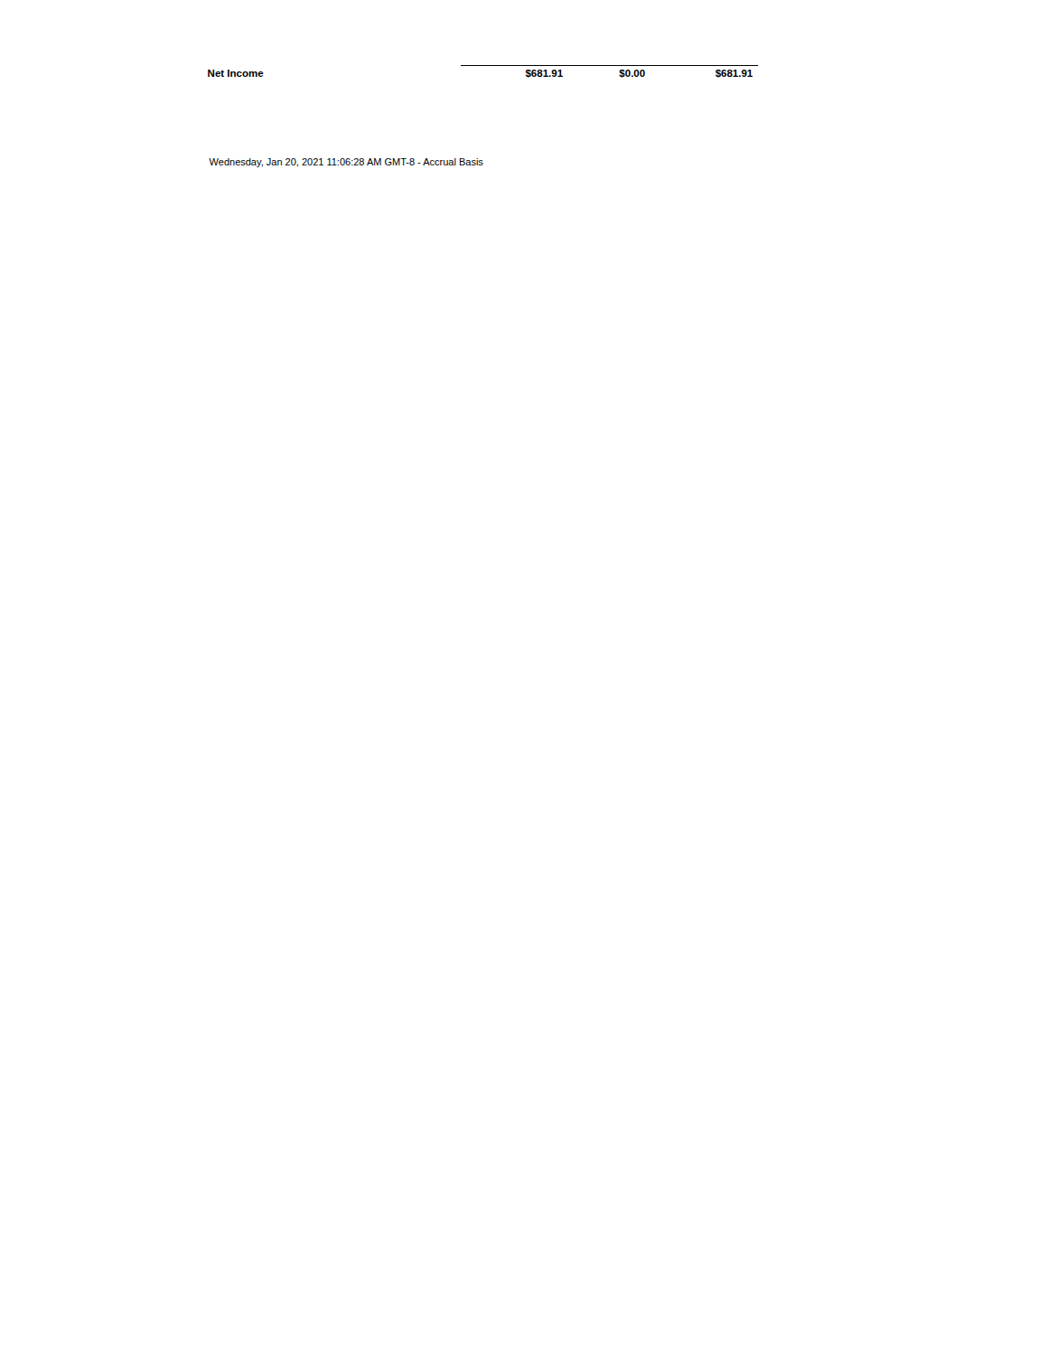| Net Income | $681.91 | $0.00 | $681.91 | |
Wednesday, Jan 20, 2021 11:06:28 AM GMT-8 - Accrual Basis